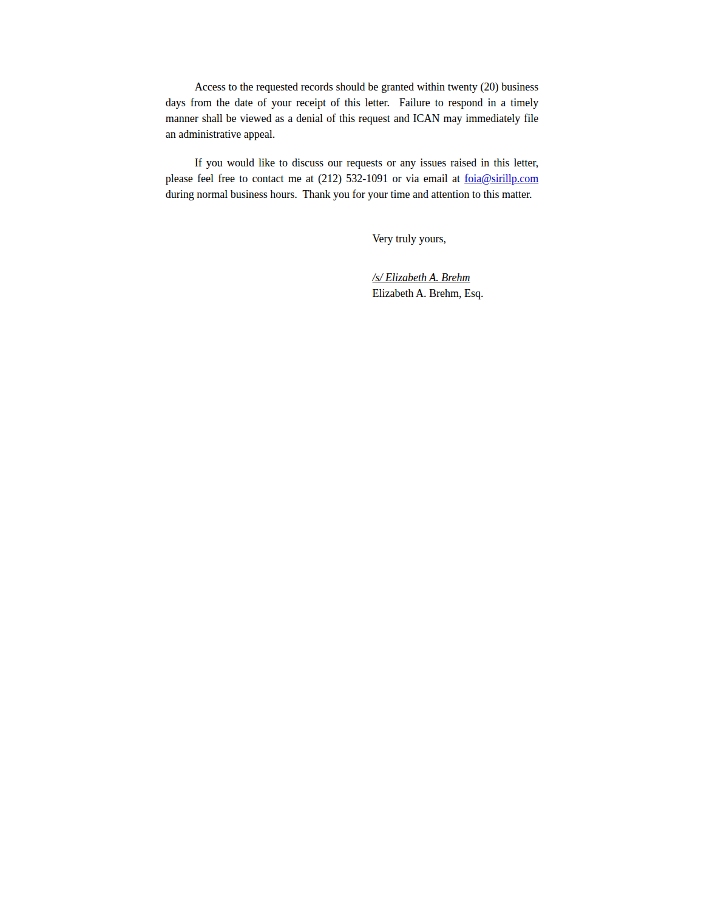Access to the requested records should be granted within twenty (20) business days from the date of your receipt of this letter. Failure to respond in a timely manner shall be viewed as a denial of this request and ICAN may immediately file an administrative appeal.
If you would like to discuss our requests or any issues raised in this letter, please feel free to contact me at (212) 532-1091 or via email at foia@sirillp.com during normal business hours. Thank you for your time and attention to this matter.
Very truly yours,
/s/ Elizabeth A. Brehm Elizabeth A. Brehm, Esq.